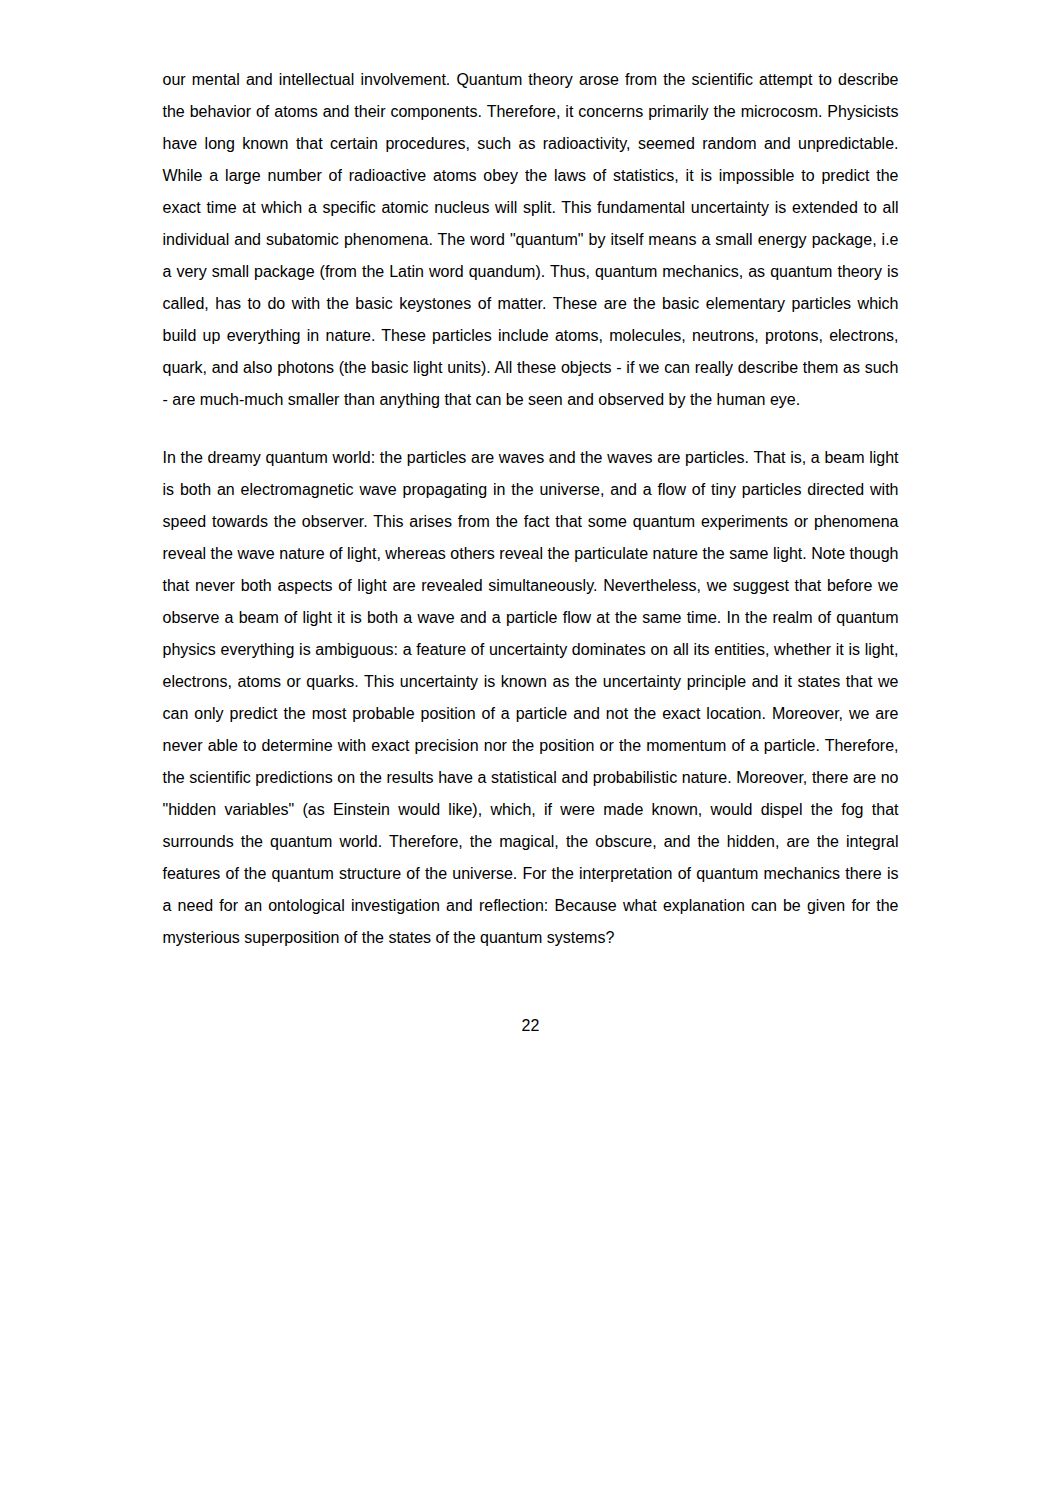our mental and intellectual involvement. Quantum theory arose from the scientific attempt to describe the behavior of atoms and their components. Therefore, it concerns primarily the microcosm. Physicists have long known that certain procedures, such as radioactivity, seemed random and unpredictable. While a large number of radioactive atoms obey the laws of statistics, it is impossible to predict the exact time at which a specific atomic nucleus will split. This fundamental uncertainty is extended to all individual and subatomic phenomena. The word "quantum" by itself means a small energy package, i.e a very small package (from the Latin word quandum). Thus, quantum mechanics, as quantum theory is called, has to do with the basic keystones of matter. These are the basic elementary particles which build up everything in nature. These particles include atoms, molecules, neutrons, protons, electrons, quark, and also photons (the basic light units). All these objects - if we can really describe them as such - are much-much smaller than anything that can be seen and observed by the human eye.
In the dreamy quantum world: the particles are waves and the waves are particles. That is, a beam light is both an electromagnetic wave propagating in the universe, and a flow of tiny particles directed with speed towards the observer. This arises from the fact that some quantum experiments or phenomena reveal the wave nature of light, whereas others reveal the particulate nature the same light. Note though that never both aspects of light are revealed simultaneously. Nevertheless, we suggest that before we observe a beam of light it is both a wave and a particle flow at the same time. In the realm of quantum physics everything is ambiguous: a feature of uncertainty dominates on all its entities, whether it is light, electrons, atoms or quarks. This uncertainty is known as the uncertainty principle and it states that we can only predict the most probable position of a particle and not the exact location. Moreover, we are never able to determine with exact precision nor the position or the momentum of a particle. Therefore, the scientific predictions on the results have a statistical and probabilistic nature. Moreover, there are no "hidden variables" (as Einstein would like), which, if were made known, would dispel the fog that surrounds the quantum world. Therefore, the magical, the obscure, and the hidden, are the integral features of the quantum structure of the universe. For the interpretation of quantum mechanics there is a need for an ontological investigation and reflection: Because what explanation can be given for the mysterious superposition of the states of the quantum systems?
22